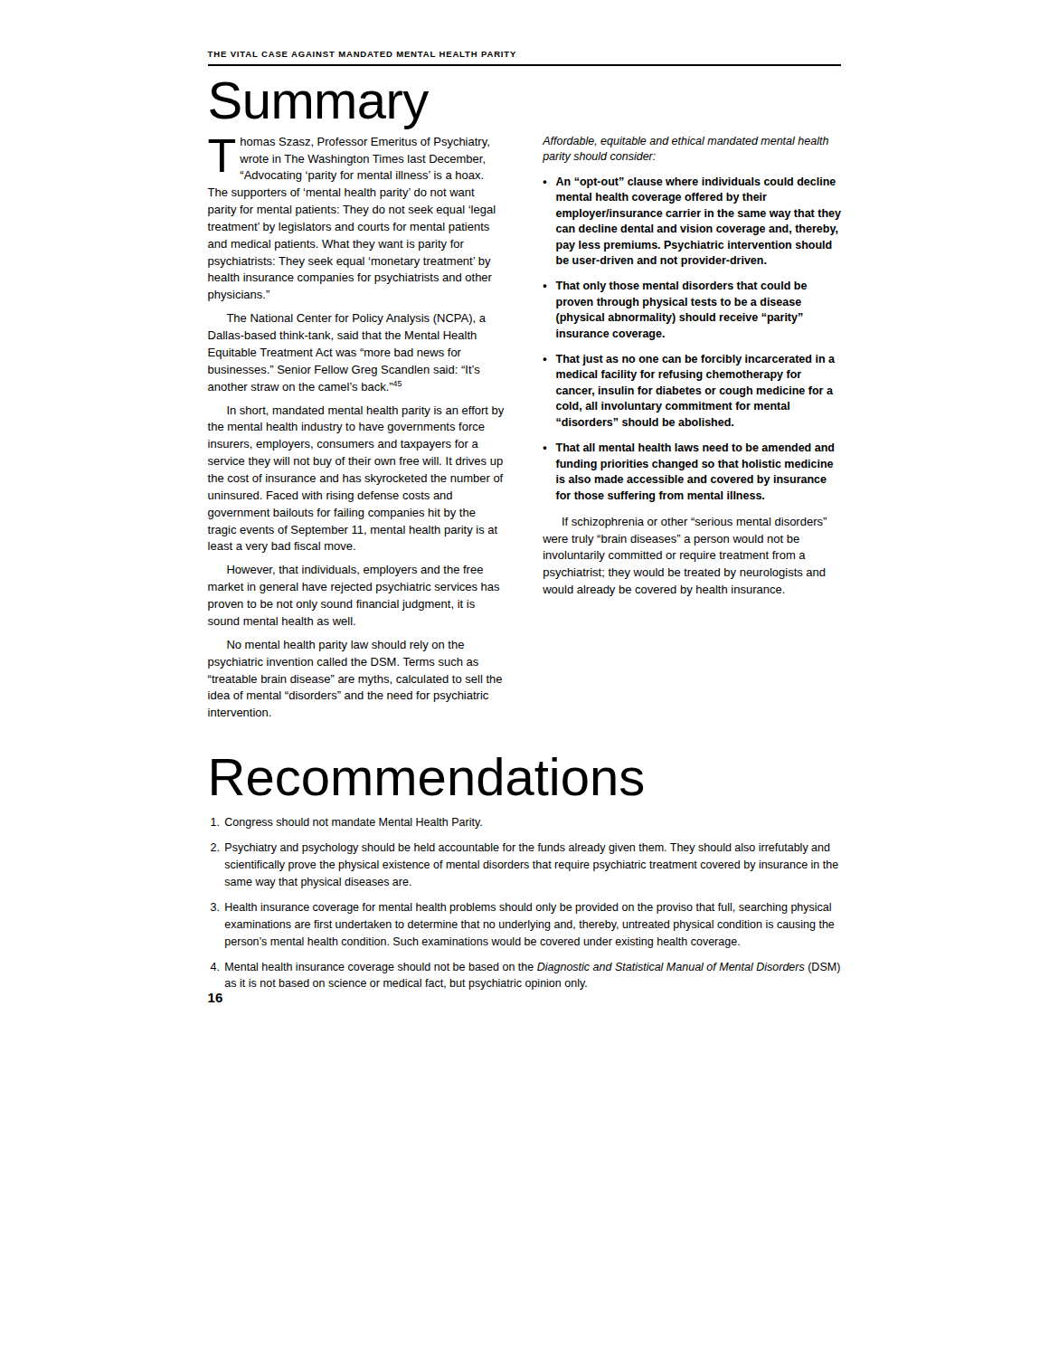The Vital Case Against Mandated Mental Health Parity
Summary
Thomas Szasz, Professor Emeritus of Psychiatry, wrote in The Washington Times last December, “Advocating ‘parity for mental illness’ is a hoax. The supporters of ‘mental health parity’ do not want parity for mental patients: They do not seek equal ‘legal treatment’ by legislators and courts for mental patients and medical patients. What they want is parity for psychiatrists: They seek equal ‘monetary treatment’ by health insurance companies for psychiatrists and other physicians.”
The National Center for Policy Analysis (NCPA), a Dallas-based think-tank, said that the Mental Health Equitable Treatment Act was “more bad news for businesses.” Senior Fellow Greg Scandlen said: “It’s another straw on the camel’s back.”45
In short, mandated mental health parity is an effort by the mental health industry to have governments force insurers, employers, consumers and taxpayers for a service they will not buy of their own free will. It drives up the cost of insurance and has skyrocketed the number of uninsured. Faced with rising defense costs and government bailouts for failing companies hit by the tragic events of September 11, mental health parity is at least a very bad fiscal move.
However, that individuals, employers and the free market in general have rejected psychiatric services has proven to be not only sound financial judgment, it is sound mental health as well.
No mental health parity law should rely on the psychiatric invention called the DSM. Terms such as “treatable brain disease” are myths, calculated to sell the idea of mental “disorders” and the need for psychiatric intervention.
Affordable, equitable and ethical mandated mental health parity should consider:
An “opt-out” clause where individuals could decline mental health coverage offered by their employer/insurance carrier in the same way that they can decline dental and vision coverage and, thereby, pay less premiums. Psychiatric intervention should be user-driven and not provider-driven.
That only those mental disorders that could be proven through physical tests to be a disease (physical abnormality) should receive “parity” insurance coverage.
That just as no one can be forcibly incarcerated in a medical facility for refusing chemotherapy for cancer, insulin for diabetes or cough medicine for a cold, all involuntary commitment for mental “disorders” should be abolished.
That all mental health laws need to be amended and funding priorities changed so that holistic medicine is also made accessible and covered by insurance for those suffering from mental illness.
If schizophrenia or other “serious mental disorders” were truly “brain diseases” a person would not be involuntarily committed or require treatment from a psychiatrist; they would be treated by neurologists and would already be covered by health insurance.
Recommendations
Congress should not mandate Mental Health Parity.
Psychiatry and psychology should be held accountable for the funds already given them. They should also irrefutably and scientifically prove the physical existence of mental disorders that require psychiatric treatment covered by insurance in the same way that physical diseases are.
Health insurance coverage for mental health problems should only be provided on the proviso that full, searching physical examinations are first undertaken to determine that no underlying and, thereby, untreated physical condition is causing the person’s mental health condition. Such examinations would be covered under existing health coverage.
Mental health insurance coverage should not be based on the Diagnostic and Statistical Manual of Mental Disorders (DSM) as it is not based on science or medical fact, but psychiatric opinion only.
16